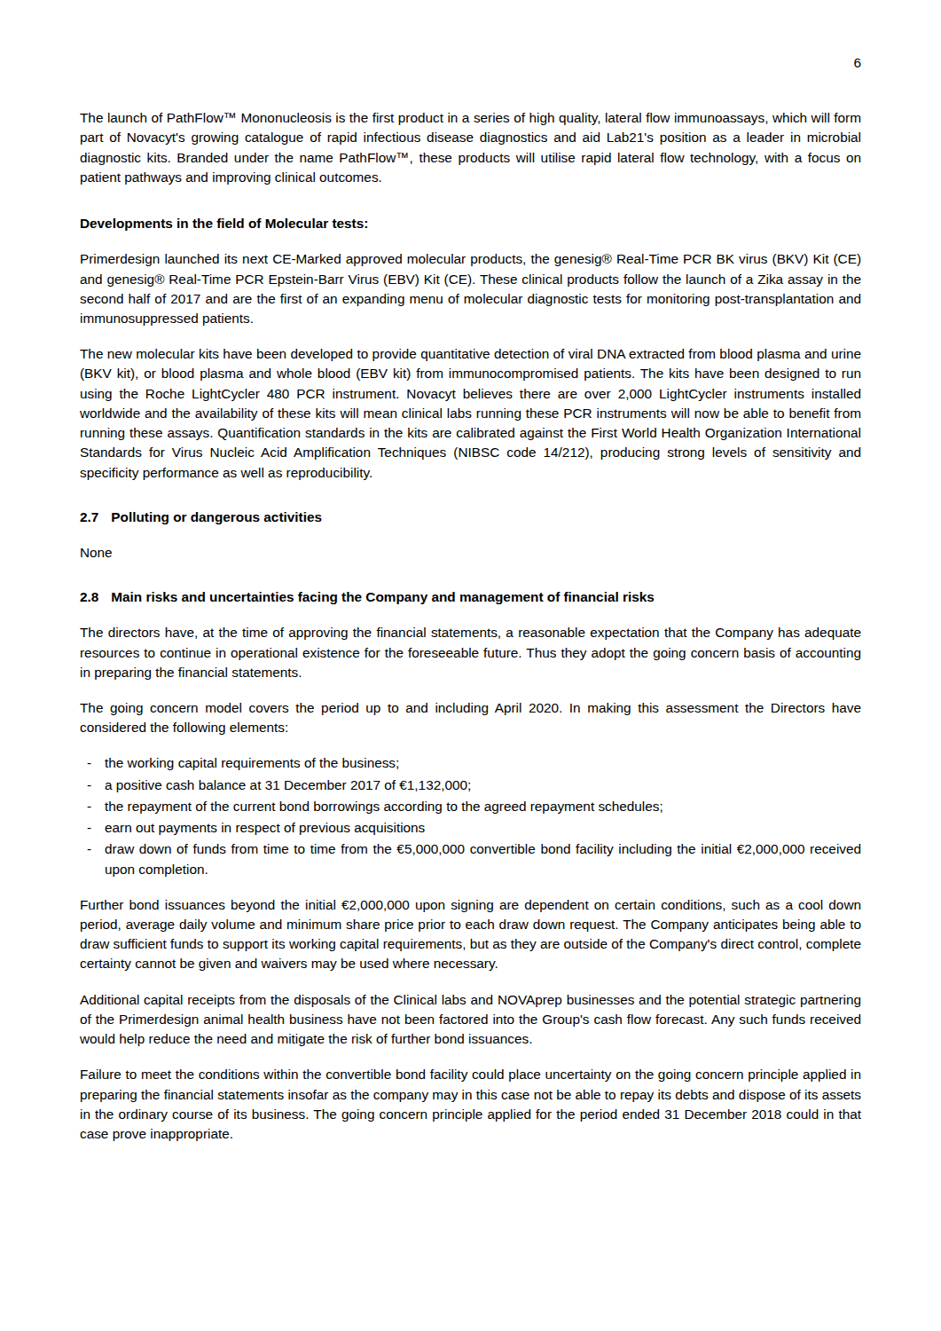6
The launch of PathFlow™ Mononucleosis is the first product in a series of high quality, lateral flow immunoassays, which will form part of Novacyt's growing catalogue of rapid infectious disease diagnostics and aid Lab21's position as a leader in microbial diagnostic kits. Branded under the name PathFlow™, these products will utilise rapid lateral flow technology, with a focus on patient pathways and improving clinical outcomes.
Developments in the field of Molecular tests:
Primerdesign launched its next CE-Marked approved molecular products, the genesig® Real-Time PCR BK virus (BKV) Kit (CE) and genesig® Real-Time PCR Epstein-Barr Virus (EBV) Kit (CE). These clinical products follow the launch of a Zika assay in the second half of 2017 and are the first of an expanding menu of molecular diagnostic tests for monitoring post-transplantation and immunosuppressed patients.
The new molecular kits have been developed to provide quantitative detection of viral DNA extracted from blood plasma and urine (BKV kit), or blood plasma and whole blood (EBV kit) from immunocompromised patients. The kits have been designed to run using the Roche LightCycler 480 PCR instrument. Novacyt believes there are over 2,000 LightCycler instruments installed worldwide and the availability of these kits will mean clinical labs running these PCR instruments will now be able to benefit from running these assays. Quantification standards in the kits are calibrated against the First World Health Organization International Standards for Virus Nucleic Acid Amplification Techniques (NIBSC code 14/212), producing strong levels of sensitivity and specificity performance as well as reproducibility.
2.7 Polluting or dangerous activities
None
2.8 Main risks and uncertainties facing the Company and management of financial risks
The directors have, at the time of approving the financial statements, a reasonable expectation that the Company has adequate resources to continue in operational existence for the foreseeable future. Thus they adopt the going concern basis of accounting in preparing the financial statements.
The going concern model covers the period up to and including April 2020. In making this assessment the Directors have considered the following elements:
the working capital requirements of the business;
a positive cash balance at 31 December 2017 of €1,132,000;
the repayment of the current bond borrowings according to the agreed repayment schedules;
earn out payments in respect of previous acquisitions
draw down of funds from time to time from the €5,000,000 convertible bond facility including the initial €2,000,000 received upon completion.
Further bond issuances beyond the initial €2,000,000 upon signing are dependent on certain conditions, such as a cool down period, average daily volume and minimum share price prior to each draw down request. The Company anticipates being able to draw sufficient funds to support its working capital requirements, but as they are outside of the Company's direct control, complete certainty cannot be given and waivers may be used where necessary.
Additional capital receipts from the disposals of the Clinical labs and NOVAprep businesses and the potential strategic partnering of the Primerdesign animal health business have not been factored into the Group's cash flow forecast. Any such funds received would help reduce the need and mitigate the risk of further bond issuances.
Failure to meet the conditions within the convertible bond facility could place uncertainty on the going concern principle applied in preparing the financial statements insofar as the company may in this case not be able to repay its debts and dispose of its assets in the ordinary course of its business. The going concern principle applied for the period ended 31 December 2018 could in that case prove inappropriate.